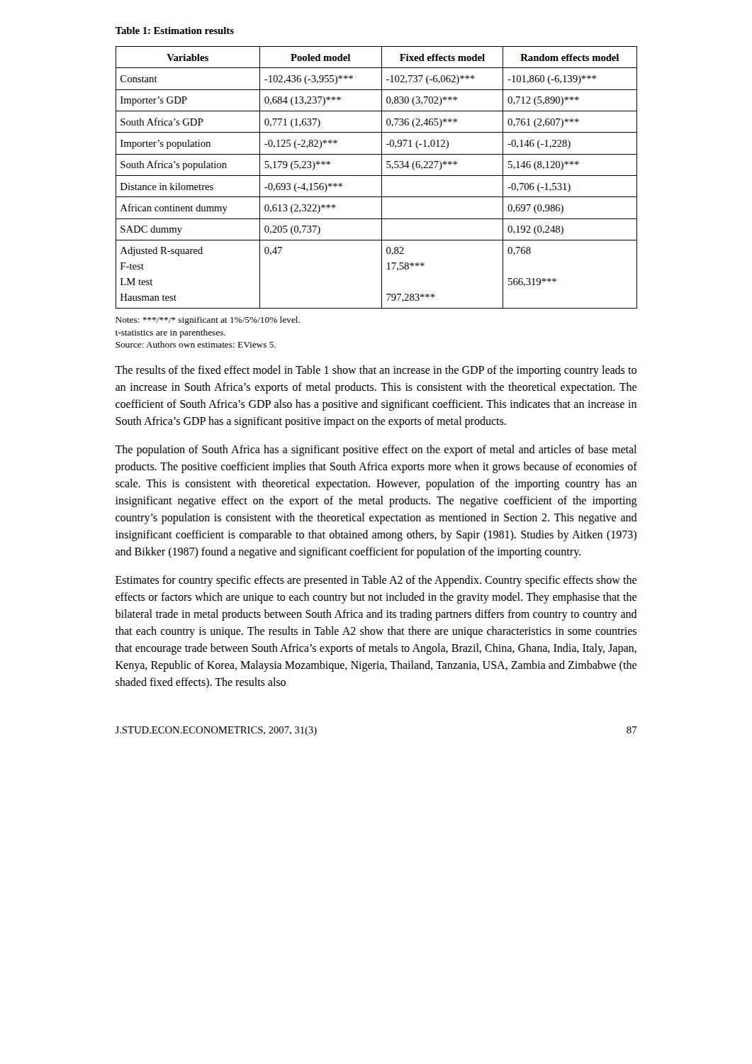Table 1: Estimation results
| Variables | Pooled model | Fixed effects model | Random effects model |
| --- | --- | --- | --- |
| Constant | -102,436 (-3,955)*** | -102,737 (-6,062)*** | -101,860 (-6,139)*** |
| Importer’s GDP | 0,684 (13,237)*** | 0,830 (3,702)*** | 0,712 (5,890)*** |
| South Africa’s GDP | 0,771 (1,637) | 0,736 (2,465)*** | 0,761 (2,607)*** |
| Importer’s population | -0,125 (-2,82)*** | -0,971 (-1,012) | -0,146 (-1,228) |
| South Africa’s population | 5,179 (5,23)*** | 5,534 (6,227)*** | 5,146 (8,120)*** |
| Distance in kilometres | -0,693 (-4,156)*** | | -0,706 (-1,531) |
| African continent dummy | 0,613 (2,322)*** | | 0,697 (0,986) |
| SADC dummy | 0,205 (0,737) | | 0,192 (0,248) |
| Adjusted R-squared F-test LM test Hausman test | 0,47 | 0,82 17,58*** 797,283*** | 0,768 566,319*** |
Notes: ***/**/* significant at 1%/5%/10% level.
t-statistics are in parentheses.
Source: Authors own estimates: EViews 5.
The results of the fixed effect model in Table 1 show that an increase in the GDP of the importing country leads to an increase in South Africa’s exports of metal products. This is consistent with the theoretical expectation. The coefficient of South Africa’s GDP also has a positive and significant coefficient. This indicates that an increase in South Africa’s GDP has a significant positive impact on the exports of metal products.
The population of South Africa has a significant positive effect on the export of metal and articles of base metal products. The positive coefficient implies that South Africa exports more when it grows because of economies of scale. This is consistent with theoretical expectation. However, population of the importing country has an insignificant negative effect on the export of the metal products. The negative coefficient of the importing country’s population is consistent with the theoretical expectation as mentioned in Section 2. This negative and insignificant coefficient is comparable to that obtained among others, by Sapir (1981). Studies by Aitken (1973) and Bikker (1987) found a negative and significant coefficient for population of the importing country.
Estimates for country specific effects are presented in Table A2 of the Appendix. Country specific effects show the effects or factors which are unique to each country but not included in the gravity model. They emphasise that the bilateral trade in metal products between South Africa and its trading partners differs from country to country and that each country is unique. The results in Table A2 show that there are unique characteristics in some countries that encourage trade between South Africa’s exports of metals to Angola, Brazil, China, Ghana, India, Italy, Japan, Kenya, Republic of Korea, Malaysia Mozambique, Nigeria, Thailand, Tanzania, USA, Zambia and Zimbabwe (the shaded fixed effects). The results also
J.STUD.ECON.ECONOMETRICS, 2007, 31(3) 87